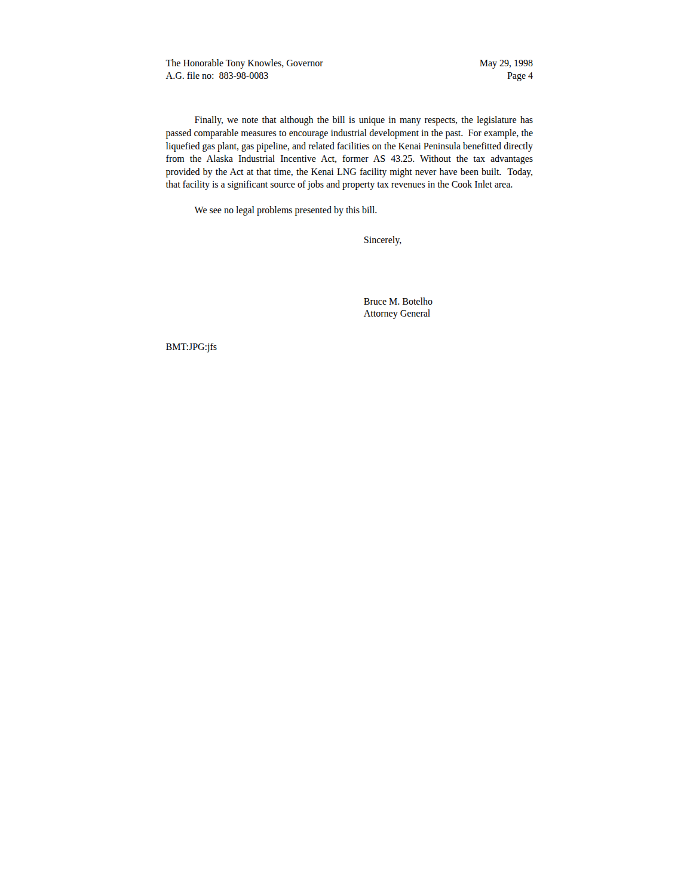| The Honorable Tony Knowles, Governor | May 29, 1998 |
| A.G. file no: 883-98-0083 | Page 4 |
Finally, we note that although the bill is unique in many respects, the legislature has passed comparable measures to encourage industrial development in the past. For example, the liquefied gas plant, gas pipeline, and related facilities on the Kenai Peninsula benefitted directly from the Alaska Industrial Incentive Act, former AS 43.25. Without the tax advantages provided by the Act at that time, the Kenai LNG facility might never have been built. Today, that facility is a significant source of jobs and property tax revenues in the Cook Inlet area.
We see no legal problems presented by this bill.
Sincerely,
Bruce M. Botelho
Attorney General
BMT:JPG:jfs